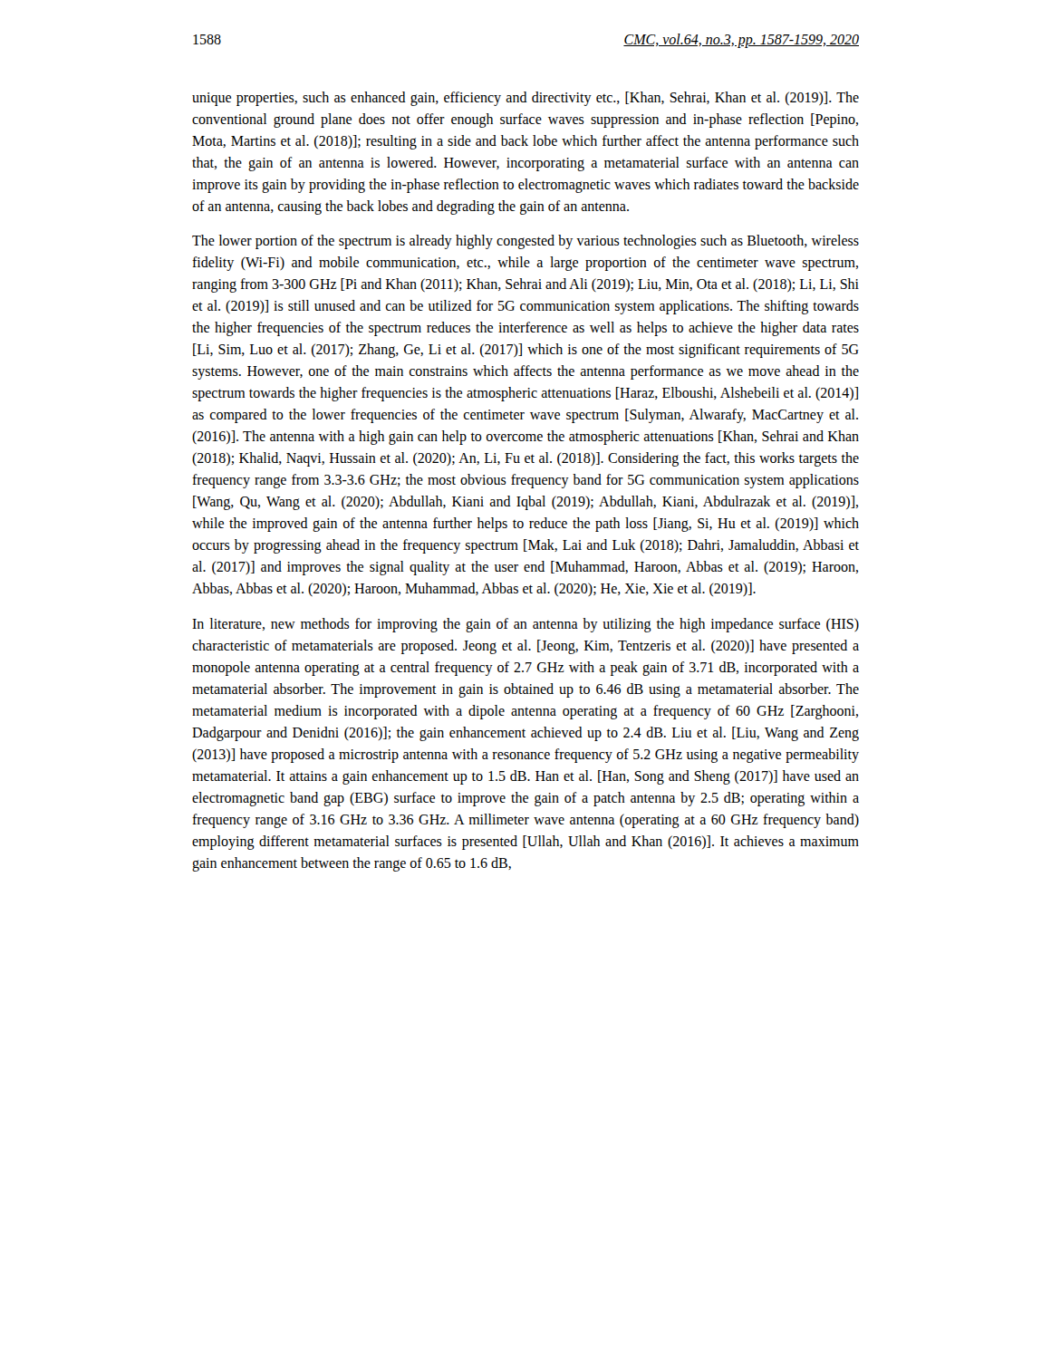1588 CMC, vol.64, no.3, pp. 1587-1599, 2020
unique properties, such as enhanced gain, efficiency and directivity etc., [Khan, Sehrai, Khan et al. (2019)]. The conventional ground plane does not offer enough surface waves suppression and in-phase reflection [Pepino, Mota, Martins et al. (2018)]; resulting in a side and back lobe which further affect the antenna performance such that, the gain of an antenna is lowered. However, incorporating a metamaterial surface with an antenna can improve its gain by providing the in-phase reflection to electromagnetic waves which radiates toward the backside of an antenna, causing the back lobes and degrading the gain of an antenna.
The lower portion of the spectrum is already highly congested by various technologies such as Bluetooth, wireless fidelity (Wi-Fi) and mobile communication, etc., while a large proportion of the centimeter wave spectrum, ranging from 3-300 GHz [Pi and Khan (2011); Khan, Sehrai and Ali (2019); Liu, Min, Ota et al. (2018); Li, Li, Shi et al. (2019)] is still unused and can be utilized for 5G communication system applications. The shifting towards the higher frequencies of the spectrum reduces the interference as well as helps to achieve the higher data rates [Li, Sim, Luo et al. (2017); Zhang, Ge, Li et al. (2017)] which is one of the most significant requirements of 5G systems. However, one of the main constrains which affects the antenna performance as we move ahead in the spectrum towards the higher frequencies is the atmospheric attenuations [Haraz, Elboushi, Alshebeili et al. (2014)] as compared to the lower frequencies of the centimeter wave spectrum [Sulyman, Alwarafy, MacCartney et al. (2016)]. The antenna with a high gain can help to overcome the atmospheric attenuations [Khan, Sehrai and Khan (2018); Khalid, Naqvi, Hussain et al. (2020); An, Li, Fu et al. (2018)]. Considering the fact, this works targets the frequency range from 3.3-3.6 GHz; the most obvious frequency band for 5G communication system applications [Wang, Qu, Wang et al. (2020); Abdullah, Kiani and Iqbal (2019); Abdullah, Kiani, Abdulrazak et al. (2019)], while the improved gain of the antenna further helps to reduce the path loss [Jiang, Si, Hu et al. (2019)] which occurs by progressing ahead in the frequency spectrum [Mak, Lai and Luk (2018); Dahri, Jamaluddin, Abbasi et al. (2017)] and improves the signal quality at the user end [Muhammad, Haroon, Abbas et al. (2019); Haroon, Abbas, Abbas et al. (2020); Haroon, Muhammad, Abbas et al. (2020); He, Xie, Xie et al. (2019)].
In literature, new methods for improving the gain of an antenna by utilizing the high impedance surface (HIS) characteristic of metamaterials are proposed. Jeong et al. [Jeong, Kim, Tentzeris et al. (2020)] have presented a monopole antenna operating at a central frequency of 2.7 GHz with a peak gain of 3.71 dB, incorporated with a metamaterial absorber. The improvement in gain is obtained up to 6.46 dB using a metamaterial absorber. The metamaterial medium is incorporated with a dipole antenna operating at a frequency of 60 GHz [Zarghooni, Dadgarpour and Denidni (2016)]; the gain enhancement achieved up to 2.4 dB. Liu et al. [Liu, Wang and Zeng (2013)] have proposed a microstrip antenna with a resonance frequency of 5.2 GHz using a negative permeability metamaterial. It attains a gain enhancement up to 1.5 dB. Han et al. [Han, Song and Sheng (2017)] have used an electromagnetic band gap (EBG) surface to improve the gain of a patch antenna by 2.5 dB; operating within a frequency range of 3.16 GHz to 3.36 GHz. A millimeter wave antenna (operating at a 60 GHz frequency band) employing different metamaterial surfaces is presented [Ullah, Ullah and Khan (2016)]. It achieves a maximum gain enhancement between the range of 0.65 to 1.6 dB,